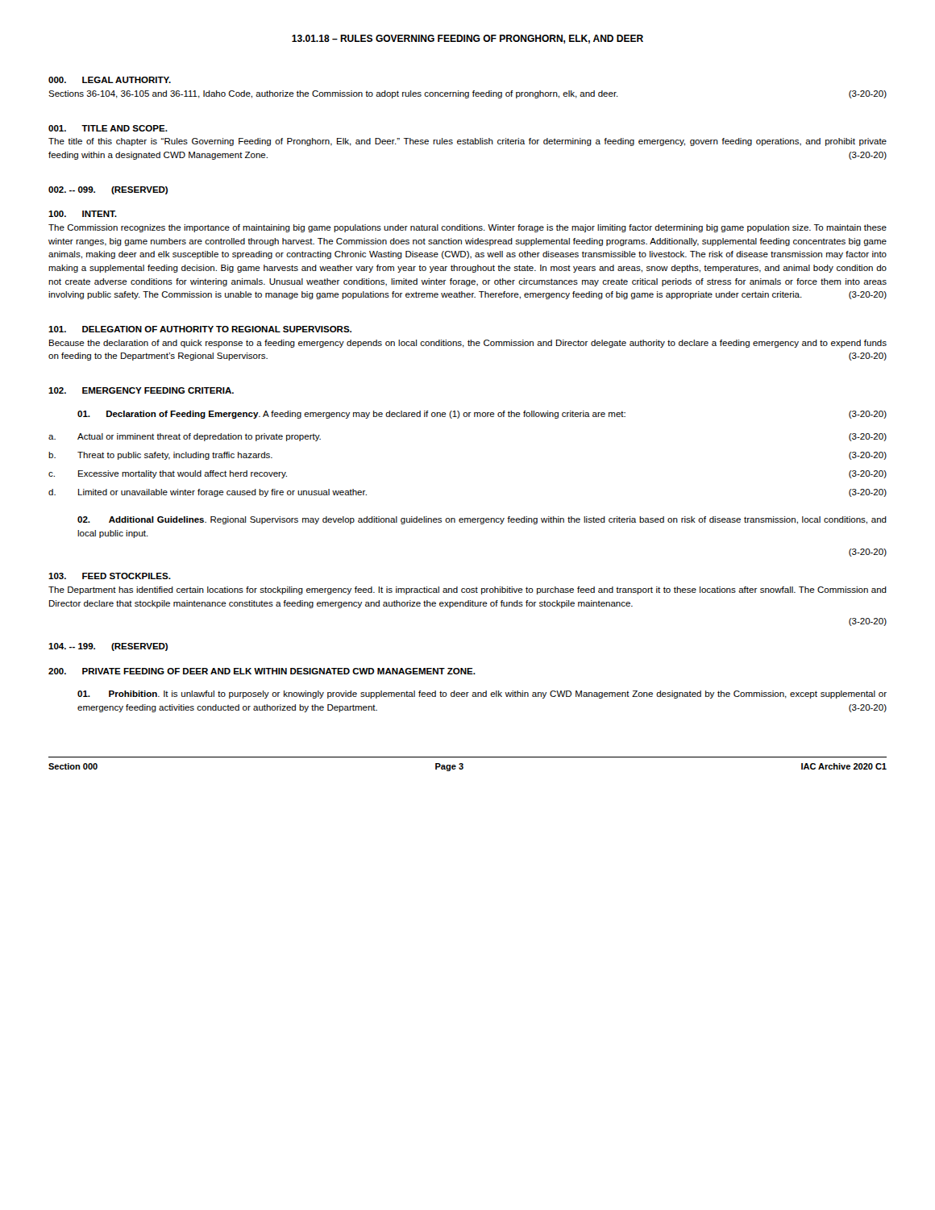13.01.18 – RULES GOVERNING FEEDING OF PRONGHORN, ELK, AND DEER
000. LEGAL AUTHORITY.
Sections 36-104, 36-105 and 36-111, Idaho Code, authorize the Commission to adopt rules concerning feeding of pronghorn, elk, and deer.(3-20-20)
001. TITLE AND SCOPE.
The title of this chapter is “Rules Governing Feeding of Pronghorn, Elk, and Deer.” These rules establish criteria for determining a feeding emergency, govern feeding operations, and prohibit private feeding within a designated CWD Management Zone.(3-20-20)
002. -- 099. (RESERVED)
100. INTENT.
The Commission recognizes the importance of maintaining big game populations under natural conditions. Winter forage is the major limiting factor determining big game population size. To maintain these winter ranges, big game numbers are controlled through harvest. The Commission does not sanction widespread supplemental feeding programs. Additionally, supplemental feeding concentrates big game animals, making deer and elk susceptible to spreading or contracting Chronic Wasting Disease (CWD), as well as other diseases transmissible to livestock. The risk of disease transmission may factor into making a supplemental feeding decision. Big game harvests and weather vary from year to year throughout the state. In most years and areas, snow depths, temperatures, and animal body condition do not create adverse conditions for wintering animals. Unusual weather conditions, limited winter forage, or other circumstances may create critical periods of stress for animals or force them into areas involving public safety. The Commission is unable to manage big game populations for extreme weather. Therefore, emergency feeding of big game is appropriate under certain criteria.(3-20-20)
101. DELEGATION OF AUTHORITY TO REGIONAL SUPERVISORS.
Because the declaration of and quick response to a feeding emergency depends on local conditions, the Commission and Director delegate authority to declare a feeding emergency and to expend funds on feeding to the Department’s Regional Supervisors.(3-20-20)
102. EMERGENCY FEEDING CRITERIA.
01. Declaration of Feeding Emergency. A feeding emergency may be declared if one (1) or more of the following criteria are met:(3-20-20)
| a. | Actual or imminent threat of depredation to private property. | (3-20-20) |
| b. | Threat to public safety, including traffic hazards. | (3-20-20) |
| c. | Excessive mortality that would affect herd recovery. | (3-20-20) |
| d. | Limited or unavailable winter forage caused by fire or unusual weather. | (3-20-20) |
02. Additional Guidelines. Regional Supervisors may develop additional guidelines on emergency feeding within the listed criteria based on risk of disease transmission, local conditions, and local public input.
(3-20-20)
103. FEED STOCKPILES.
The Department has identified certain locations for stockpiling emergency feed. It is impractical and cost prohibitive to purchase feed and transport it to these locations after snowfall. The Commission and Director declare that stockpile maintenance constitutes a feeding emergency and authorize the expenditure of funds for stockpile maintenance.
(3-20-20)
104. -- 199. (RESERVED)
200. PRIVATE FEEDING OF DEER AND ELK WITHIN DESIGNATED CWD MANAGEMENT ZONE.
01. Prohibition. It is unlawful to purposely or knowingly provide supplemental feed to deer and elk within any CWD Management Zone designated by the Commission, except supplemental or emergency feeding activities conducted or authorized by the Department.(3-20-20)
Section 000
Page 3
IAC Archive 2020 C1